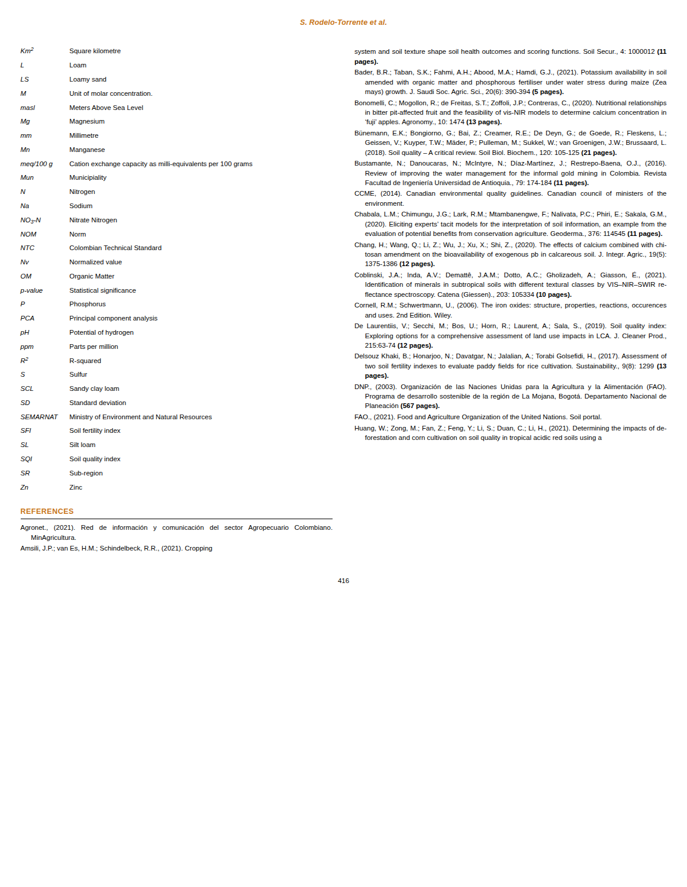S. Rodelo-Torrente et al.
Km2
Square kilometre
L
Loam
LS
Loamy sand
M
Unit of molar concentration.
masl
Meters Above Sea Level
Mg
Magnesium
mm
Millimetre
Mn
Manganese
meq/100 g
Cation exchange capacity as milli-equivalents per 100 grams
Mun
Municipiality
N
Nitrogen
Na
Sodium
NO3-N
Nitrate Nitrogen
NOM
Norm
NTC
Colombian Technical Standard
Nv
Normalized value
OM
Organic Matter
p-value
Statistical significance
P
Phosphorus
PCA
Principal component analysis
pH
Potential of hydrogen
ppm
Parts per million
R2
R-squared
S
Sulfur
SCL
Sandy clay loam
SD
Standard deviation
SEMARNAT
Ministry of Environment and Natural Resources
SFI
Soil fertility index
SL
Silt loam
SQI
Soil quality index
SR
Sub-region
Zn
Zinc
References
Agronet., (2021). Red de información y comunicación del sector Agropecuario Colombiano. MinAgricultura.
Amsili, J.P.; van Es, H.M.; Schindelbeck, R.R., (2021). Cropping
system and soil texture shape soil health outcomes and scoring functions. Soil Secur., 4: 1000012 (11 pages).
Bader, B.R.; Taban, S.K.; Fahmi, A.H.; Abood, M.A.; Hamdi, G.J., (2021). Potassium availability in soil amended with organic matter and phosphorous fertiliser under water stress during maize (Zea mays) growth. J. Saudi Soc. Agric. Sci., 20(6): 390-394 (5 pages).
Bonomelli, C.; Mogollon, R.; de Freitas, S.T.; Zoffoli, J.P.; Contreras, C., (2020). Nutritional relationships in bitter pit-affected fruit and the feasibility of vis-NIR models to determine calcium concentration in ‘fuji’ apples. Agronomy., 10: 1474 (13 pages).
Bünemann, E.K.; Bongiorno, G.; Bai, Z.; Creamer, R.E.; De Deyn, G.; de Goede, R.; Fleskens, L.; Geissen, V.; Kuyper, T.W.; Mäder, P.; Pulleman, M.; Sukkel, W.; van Groenigen, J.W.; Brussaard, L. (2018). Soil quality – A critical review. Soil Biol. Biochem., 120: 105-125 (21 pages).
Bustamante, N.; Danoucaras, N.; McIntyre, N.; Díaz-Martínez, J.; Restrepo-Baena, O.J., (2016). Review of improving the water management for the informal gold mining in Colombia. Revista Facultad de Ingeniería Universidad de Antioquia., 79: 174-184 (11 pages).
CCME, (2014). Canadian environmental quality guidelines. Canadian council of ministers of the environment.
Chabala, L.M.; Chimungu, J.G.; Lark, R.M.; Mtambanengwe, F.; Nalivata, P.C.; Phiri, E.; Sakala, G.M., (2020). Eliciting experts’ tacit models for the interpretation of soil information, an example from the evaluation of potential benefits from conservation agriculture. Geoderma., 376: 114545 (11 pages).
Chang, H.; Wang, Q.; Li, Z.; Wu, J.; Xu, X.; Shi, Z., (2020). The effects of calcium combined with chitosan amendment on the bioavailability of exogenous pb in calcareous soil. J. Integr. Agric., 19(5): 1375-1386 (12 pages).
Coblinski, J.A.; Inda, A.V.; Demattê, J.A.M.; Dotto, A.C.; Gholizadeh, A.; Giasson, É., (2021). Identification of minerals in subtropical soils with different textural classes by VIS–NIR–SWIR reflectance spectroscopy. Catena (Giessen)., 203: 105334 (10 pages).
Cornell, R.M.; Schwertmann, U., (2006). The iron oxides: structure, properties, reactions, occurences and uses. 2nd Edition. Wiley.
De Laurentiis, V.; Secchi, M.; Bos, U.; Horn, R.; Laurent, A.; Sala, S., (2019). Soil quality index: Exploring options for a comprehensive assessment of land use impacts in LCA. J. Cleaner Prod., 215:63-74 (12 pages).
Delsouz Khaki, B.; Honarjoo, N.; Davatgar, N.; Jalalian, A.; Torabi Golsefidi, H., (2017). Assessment of two soil fertility indexes to evaluate paddy fields for rice cultivation. Sustainability., 9(8): 1299 (13 pages).
DNP., (2003). Organización de las Naciones Unidas para la Agricultura y la Alimentación (FAO). Programa de desarrollo sostenible de la región de La Mojana, Bogotá. Departamento Nacional de Planeación (567 pages).
FAO., (2021). Food and Agriculture Organization of the United Nations. Soil portal.
Huang, W.; Zong, M.; Fan, Z.; Feng, Y.; Li, S.; Duan, C.; Li, H., (2021). Determining the impacts of deforestation and corn cultivation on soil quality in tropical acidic red soils using a
416